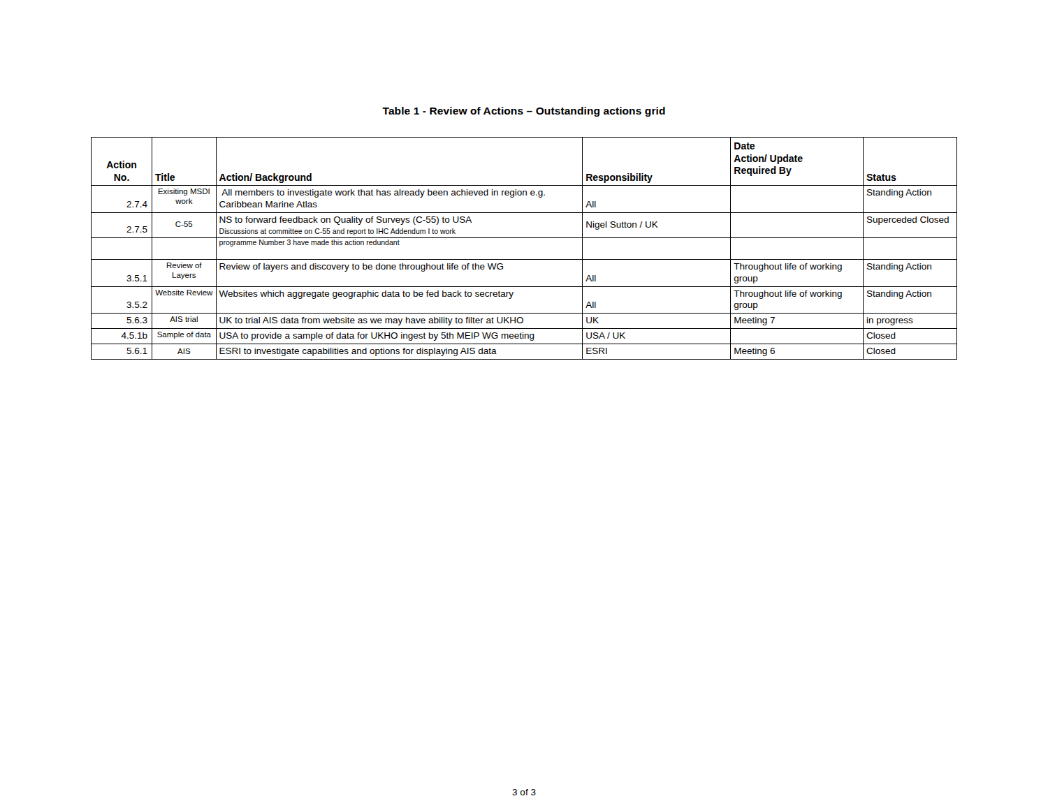Table 1 - Review of Actions – Outstanding actions grid
| Action No. | Title | Action/ Background | Responsibility | Date Action/ Update Required By | Status |
| --- | --- | --- | --- | --- | --- |
| 2.7.4 | Exisiting MSDI work | All members to investigate work that has already been achieved in region e.g. Caribbean Marine Atlas | All | | Standing Action |
| 2.7.5 | C-55 | NS to forward feedback on Quality of Surveys (C-55) to USA Discussions at committee on C-55 and report to IHC Addendum I to work | Nigel Sutton / UK | | Superceded Closed |
| | | programme Number 3 have made this action redundant | | | |
| 3.5.1 | Review of Layers | Review of layers and discovery to be done throughout life of the WG | All | Throughout life of working group | Standing Action |
| 3.5.2 | Website Review | Websites which aggregate geographic data to be fed back to secretary | All | Throughout life of working group | Standing Action |
| 5.6.3 | AIS trial | UK to trial AIS data from website as we may have ability to filter at UKHO | UK | Meeting 7 | in progress |
| 4.5.1b | Sample of data | USA to provide a sample of data for UKHO ingest by 5th MEIP WG meeting | USA / UK | | Closed |
| 5.6.1 | AIS | ESRI to investigate capabilities and options for displaying AIS data | ESRI | Meeting 6 | Closed |
3 of 3